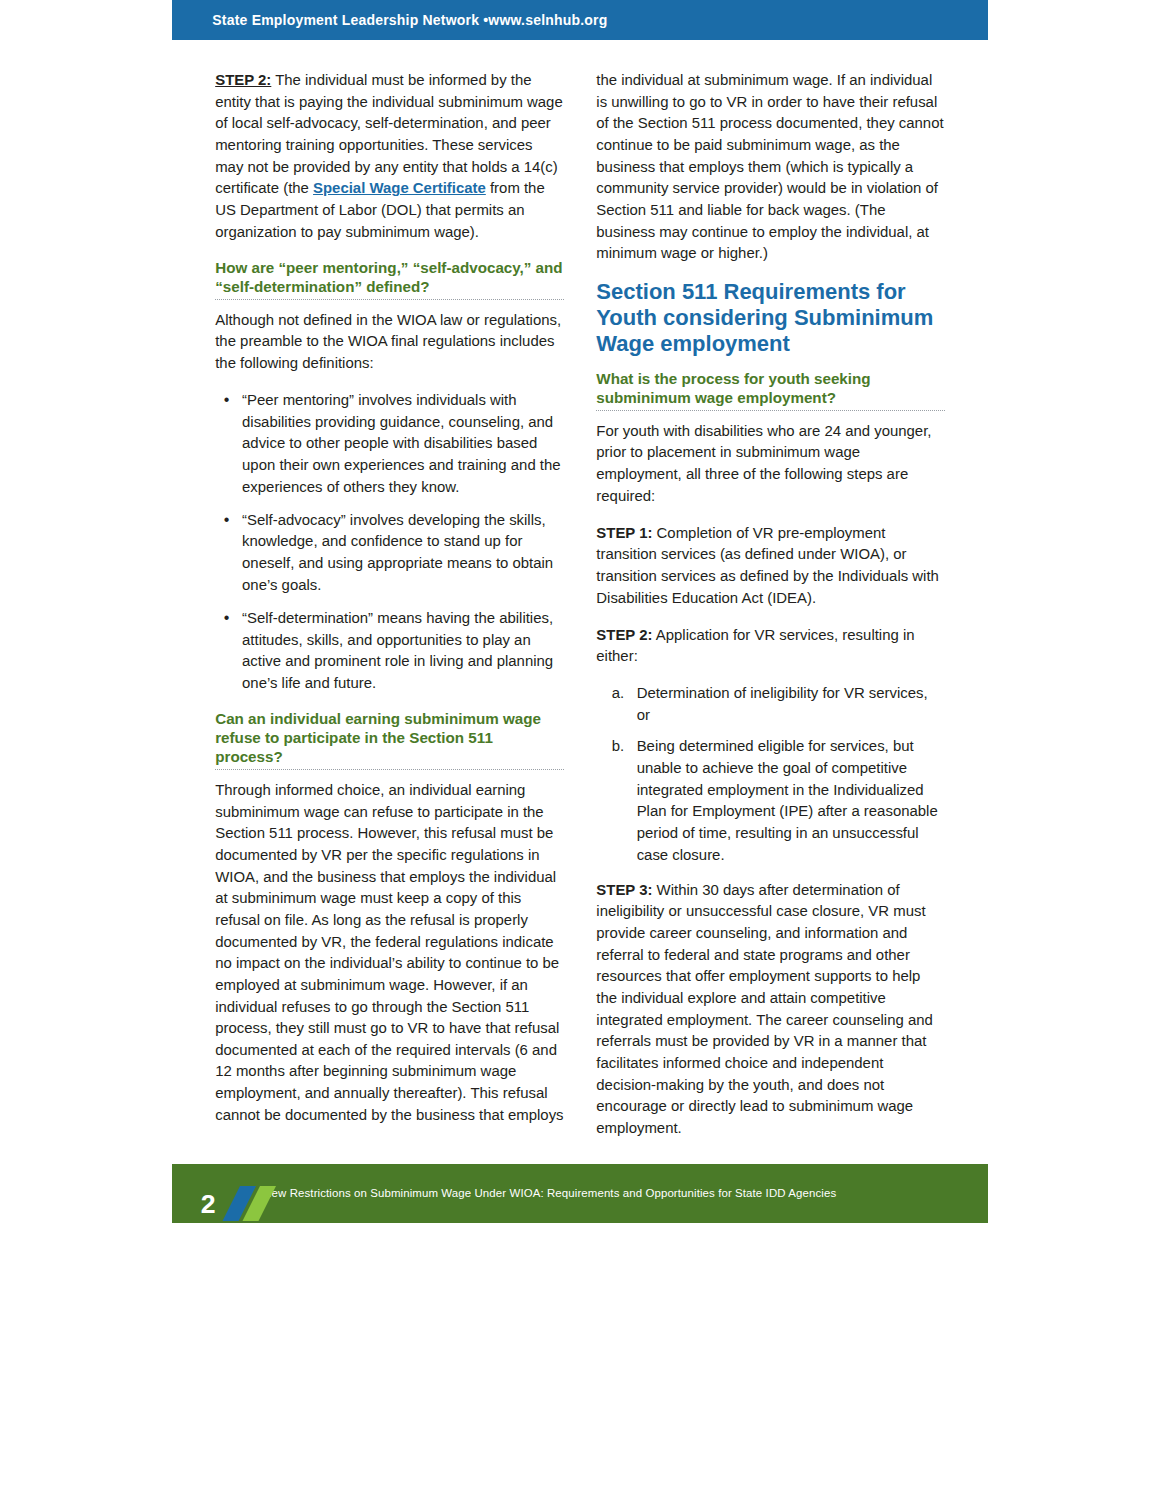State Employment Leadership Network • www.selnhub.org
STEP 2: The individual must be informed by the entity that is paying the individual subminimum wage of local self-advocacy, self-determination, and peer mentoring training opportunities. These services may not be provided by any entity that holds a 14(c) certificate (the Special Wage Certificate from the US Department of Labor (DOL) that permits an organization to pay subminimum wage).
How are “peer mentoring,” “self-advocacy,” and “self-determination” defined?
Although not defined in the WIOA law or regulations, the preamble to the WIOA final regulations includes the following definitions:
“Peer mentoring” involves individuals with disabilities providing guidance, counseling, and advice to other people with disabilities based upon their own experiences and training and the experiences of others they know.
“Self-advocacy” involves developing the skills, knowledge, and confidence to stand up for oneself, and using appropriate means to obtain one’s goals.
“Self-determination” means having the abilities, attitudes, skills, and opportunities to play an active and prominent role in living and planning one’s life and future.
Can an individual earning subminimum wage refuse to participate in the Section 511 process?
Through informed choice, an individual earning subminimum wage can refuse to participate in the Section 511 process. However, this refusal must be documented by VR per the specific regulations in WIOA, and the business that employs the individual at subminimum wage must keep a copy of this refusal on file. As long as the refusal is properly documented by VR, the federal regulations indicate no impact on the individual’s ability to continue to be employed at subminimum wage. However, if an individual refuses to go through the Section 511 process, they still must go to VR to have that refusal documented at each of the required intervals (6 and 12 months after beginning subminimum wage employment, and annually thereafter). This refusal cannot be documented by the business that employs the individual at subminimum wage. If an individual is unwilling to go to VR in order to have their refusal of the Section 511 process documented, they cannot continue to be paid subminimum wage, as the business that employs them (which is typically a community service provider) would be in violation of Section 511 and liable for back wages. (The business may continue to employ the individual, at minimum wage or higher.)
Section 511 Requirements for Youth considering Subminimum Wage employment
What is the process for youth seeking subminimum wage employment?
For youth with disabilities who are 24 and younger, prior to placement in subminimum wage employment, all three of the following steps are required:
STEP 1: Completion of VR pre-employment transition services (as defined under WIOA), or transition services as defined by the Individuals with Disabilities Education Act (IDEA).
STEP 2: Application for VR services, resulting in either:
Determination of ineligibility for VR services, or
Being determined eligible for services, but unable to achieve the goal of competitive integrated employment in the Individualized Plan for Employment (IPE) after a reasonable period of time, resulting in an unsuccessful case closure.
STEP 3: Within 30 days after determination of ineligibility or unsuccessful case closure, VR must provide career counseling, and information and referral to federal and state programs and other resources that offer employment supports to help the individual explore and attain competitive integrated employment. The career counseling and referrals must be provided by VR in a manner that facilitates informed choice and independent decision-making by the youth, and does not encourage or directly lead to subminimum wage employment.
2
New Restrictions on Subminimum Wage Under WIOA: Requirements and Opportunities for State IDD Agencies